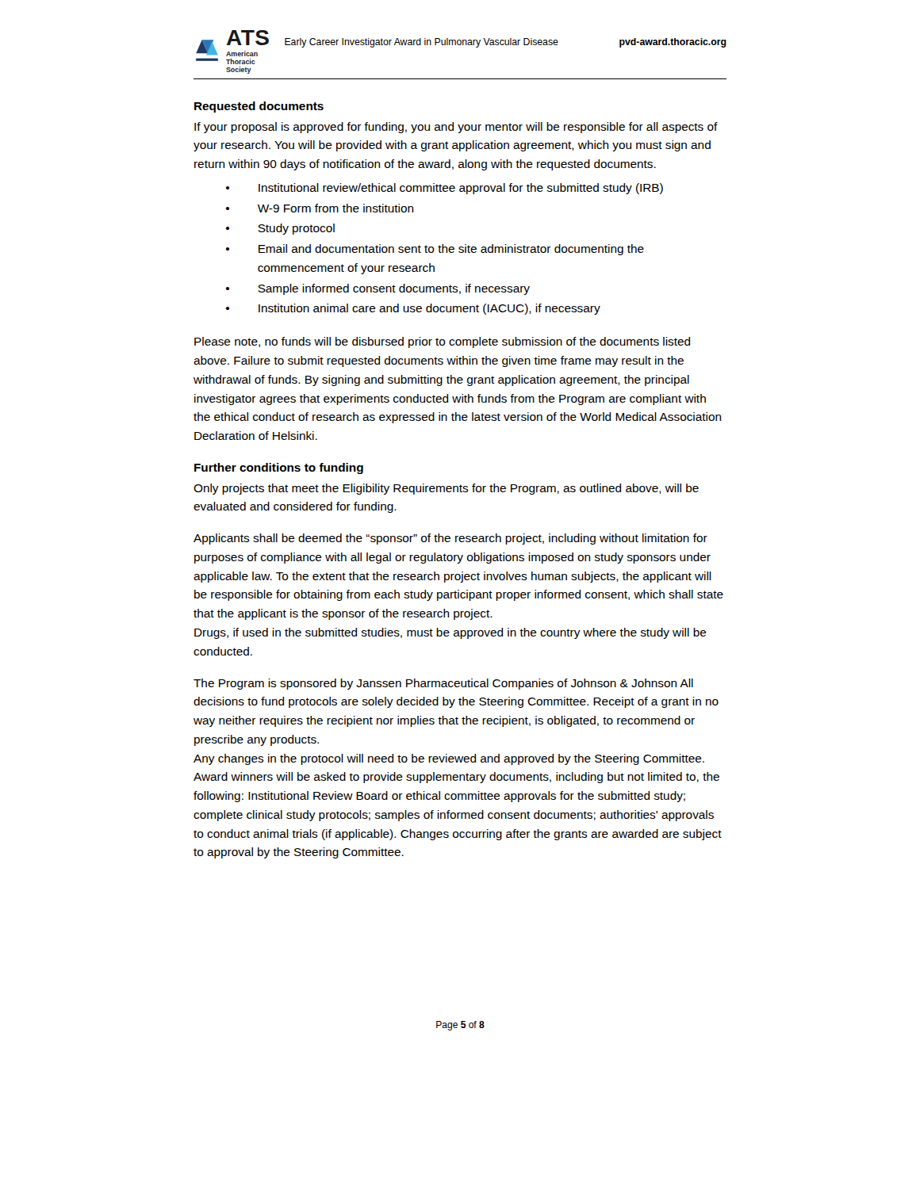ATS American
Thoracic
Society
Early Career Investigator Award in Pulmonary Vascular Disease pvd-award.thoracic.org
Requested documents
If your proposal is approved for funding, you and your mentor will be responsible for all aspects of your research. You will be provided with a grant application agreement, which you must sign and return within 90 days of notification of the award, along with the requested documents.
Institutional review/ethical committee approval for the submitted study (IRB)
W-9 Form from the institution
Study protocol
Email and documentation sent to the site administrator documenting the commencement of your research
Sample informed consent documents, if necessary
Institution animal care and use document (IACUC), if necessary
Please note, no funds will be disbursed prior to complete submission of the documents listed above. Failure to submit requested documents within the given time frame may result in the withdrawal of funds. By signing and submitting the grant application agreement, the principal investigator agrees that experiments conducted with funds from the Program are compliant with the ethical conduct of research as expressed in the latest version of the World Medical Association Declaration of Helsinki.
Further conditions to funding
Only projects that meet the Eligibility Requirements for the Program, as outlined above, will be evaluated and considered for funding.
Applicants shall be deemed the “sponsor” of the research project, including without limitation for purposes of compliance with all legal or regulatory obligations imposed on study sponsors under applicable law. To the extent that the research project involves human subjects, the applicant will be responsible for obtaining from each study participant proper informed consent, which shall state that the applicant is the sponsor of the research project.
Drugs, if used in the submitted studies, must be approved in the country where the study will be conducted.
The Program is sponsored by Janssen Pharmaceutical Companies of Johnson & Johnson All decisions to fund protocols are solely decided by the Steering Committee. Receipt of a grant in no way neither requires the recipient nor implies that the recipient, is obligated, to recommend or prescribe any products.
Any changes in the protocol will need to be reviewed and approved by the Steering Committee.
Award winners will be asked to provide supplementary documents, including but not limited to, the following: Institutional Review Board or ethical committee approvals for the submitted study; complete clinical study protocols; samples of informed consent documents; authorities' approvals to conduct animal trials (if applicable). Changes occurring after the grants are awarded are subject to approval by the Steering Committee.
Page 5 of 8